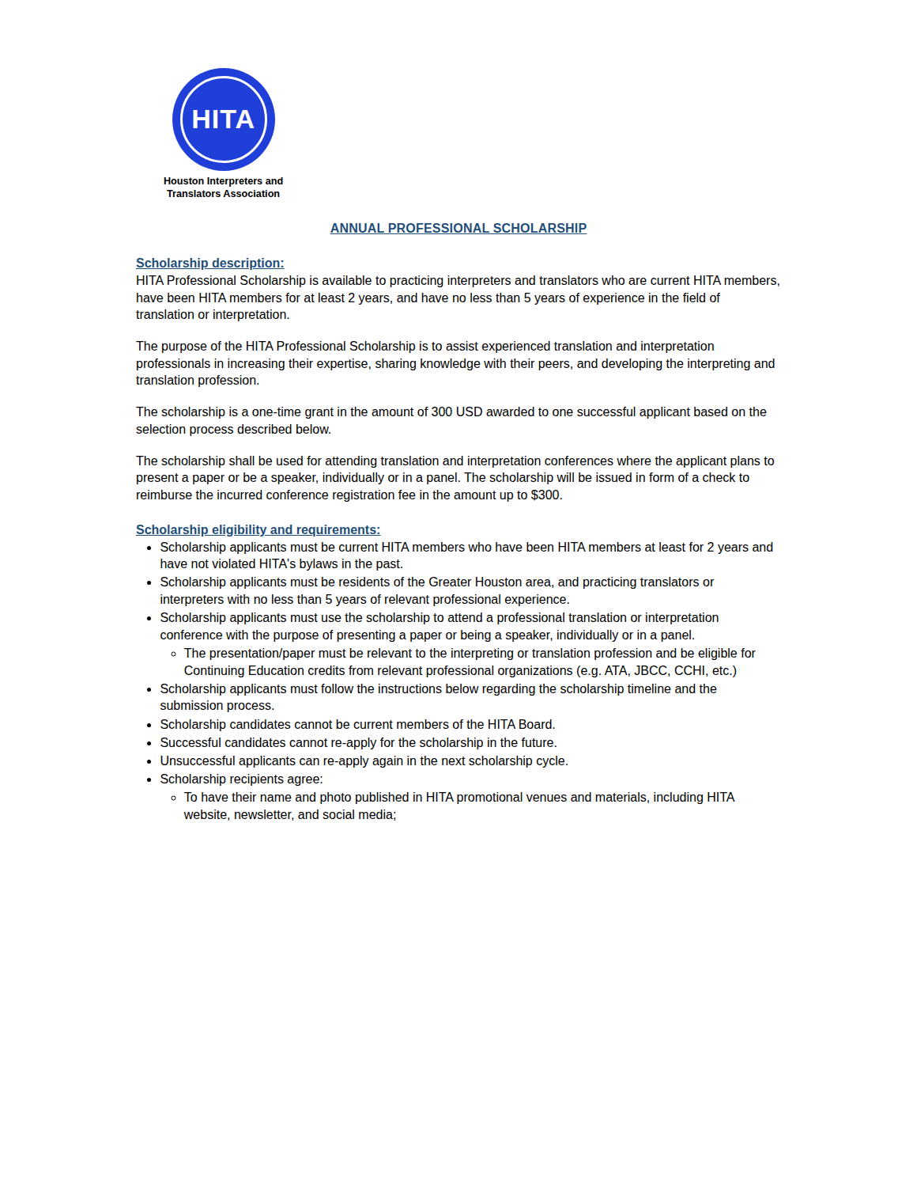Houston Interpreters and
Translators Association
ANNUAL PROFESSIONAL SCHOLARSHIP
Scholarship description:
HITA Professional Scholarship is available to practicing interpreters and translators who are current HITA members, have been HITA members for at least 2 years, and have no less than 5 years of experience in the field of translation or interpretation.
The purpose of the HITA Professional Scholarship is to assist experienced translation and interpretation professionals in increasing their expertise, sharing knowledge with their peers, and developing the interpreting and translation profession.
The scholarship is a one-time grant in the amount of 300 USD awarded to one successful applicant based on the selection process described below.
The scholarship shall be used for attending translation and interpretation conferences where the applicant plans to present a paper or be a speaker, individually or in a panel. The scholarship will be issued in form of a check to reimburse the incurred conference registration fee in the amount up to $300.
Scholarship eligibility and requirements:
Scholarship applicants must be current HITA members who have been HITA members at least for 2 years and have not violated HITA's bylaws in the past.
Scholarship applicants must be residents of the Greater Houston area, and practicing translators or interpreters with no less than 5 years of relevant professional experience.
Scholarship applicants must use the scholarship to attend a professional translation or interpretation conference with the purpose of presenting a paper or being a speaker, individually or in a panel.
The presentation/paper must be relevant to the interpreting or translation profession and be eligible for Continuing Education credits from relevant professional organizations (e.g. ATA, JBCC, CCHI, etc.)
Scholarship applicants must follow the instructions below regarding the scholarship timeline and the submission process.
Scholarship candidates cannot be current members of the HITA Board.
Successful candidates cannot re-apply for the scholarship in the future.
Unsuccessful applicants can re-apply again in the next scholarship cycle.
Scholarship recipients agree:
To have their name and photo published in HITA promotional venues and materials, including HITA website, newsletter, and social media;